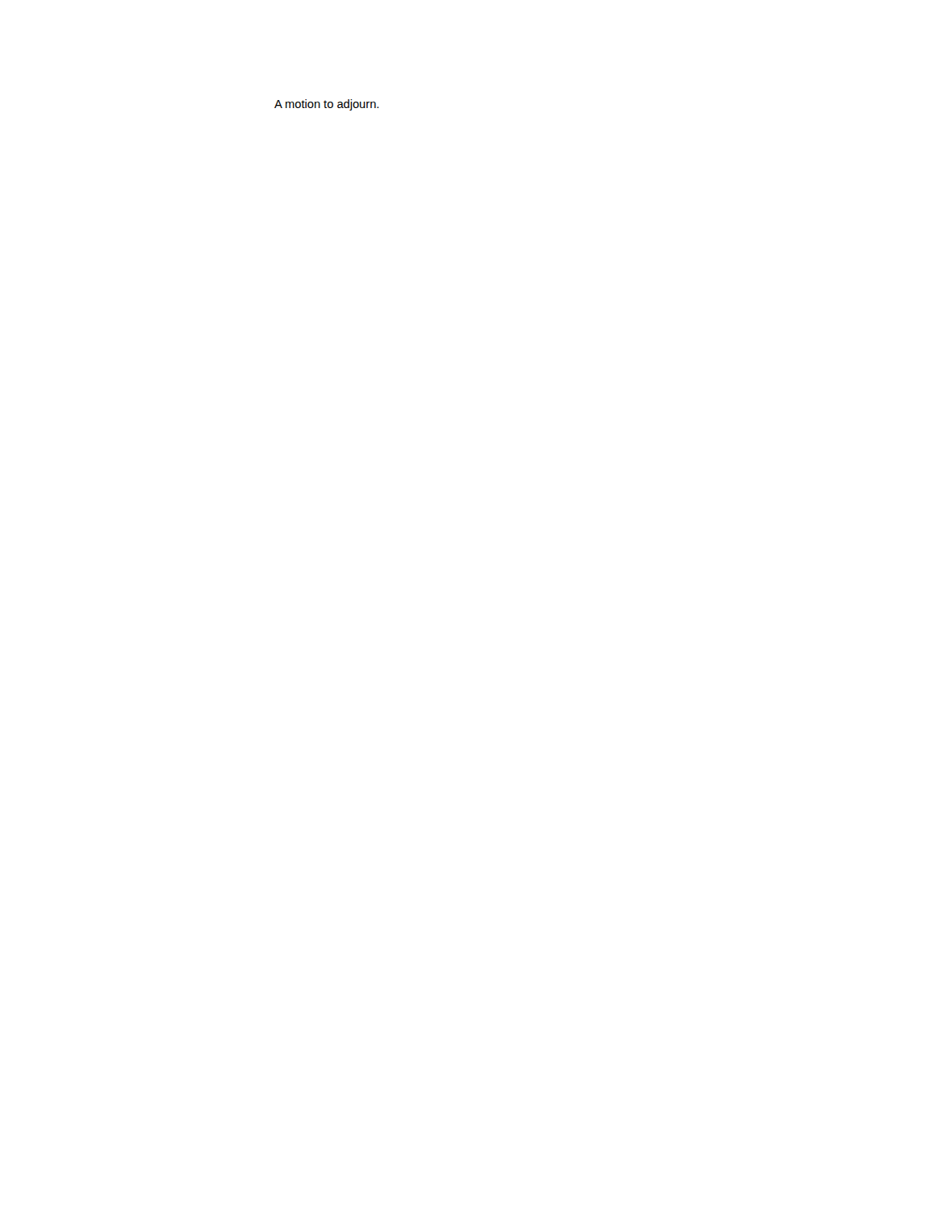A motion to adjourn.